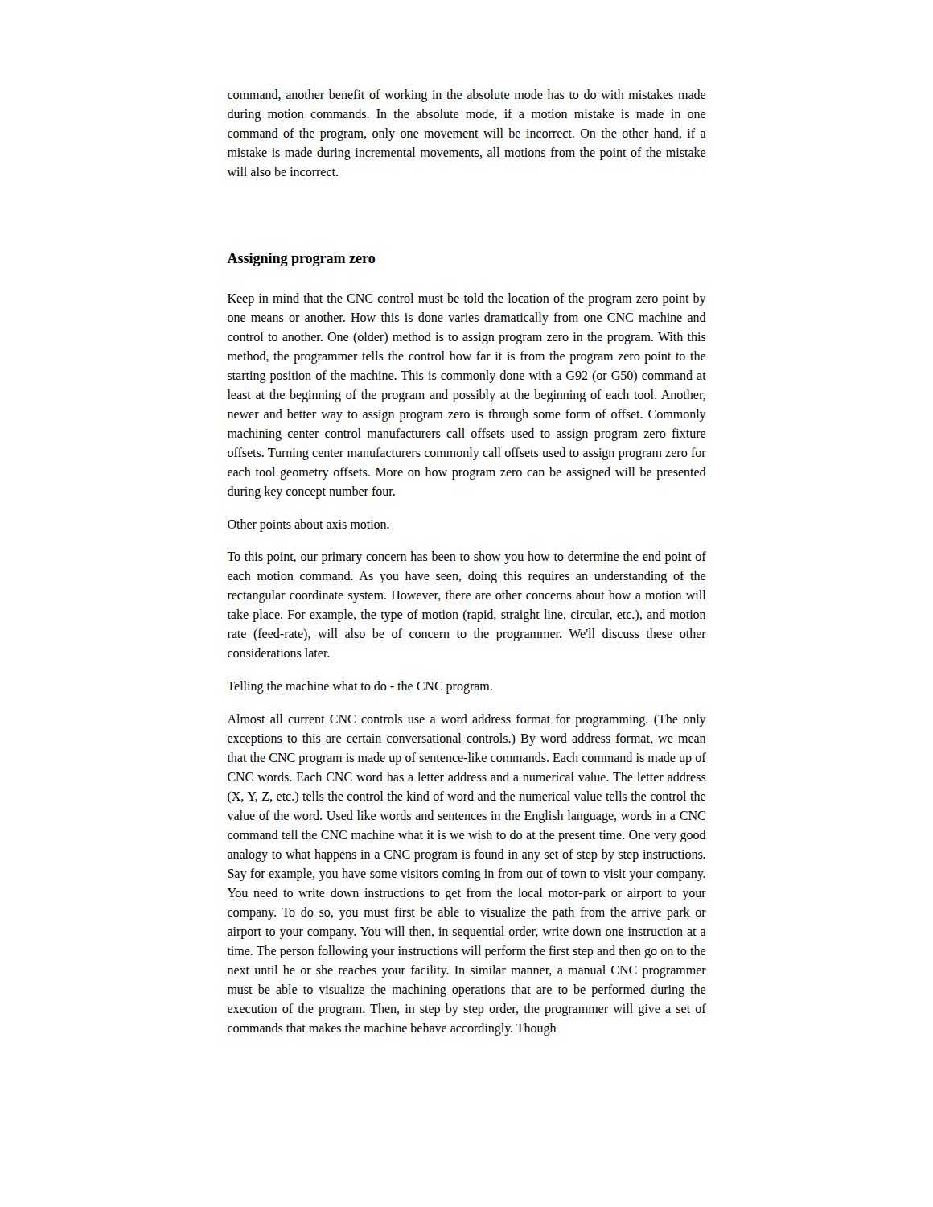command, another benefit of working in the absolute mode has to do with mistakes made during motion commands. In the absolute mode, if a motion mistake is made in one command of the program, only one movement will be incorrect. On the other hand, if a mistake is made during incremental movements, all motions from the point of the mistake will also be incorrect.
Assigning program zero
Keep in mind that the CNC control must be told the location of the program zero point by one means or another. How this is done varies dramatically from one CNC machine and control to another. One (older) method is to assign program zero in the program. With this method, the programmer tells the control how far it is from the program zero point to the starting position of the machine. This is commonly done with a G92 (or G50) command at least at the beginning of the program and possibly at the beginning of each tool. Another, newer and better way to assign program zero is through some form of offset. Commonly machining center control manufacturers call offsets used to assign program zero fixture offsets. Turning center manufacturers commonly call offsets used to assign program zero for each tool geometry offsets. More on how program zero can be assigned will be presented during key concept number four.
Other points about axis motion.
To this point, our primary concern has been to show you how to determine the end point of each motion command. As you have seen, doing this requires an understanding of the rectangular coordinate system. However, there are other concerns about how a motion will take place. For example, the type of motion (rapid, straight line, circular, etc.), and motion rate (feed-rate), will also be of concern to the programmer. We'll discuss these other considerations later.
Telling the machine what to do - the CNC program.
Almost all current CNC controls use a word address format for programming. (The only exceptions to this are certain conversational controls.) By word address format, we mean that the CNC program is made up of sentence-like commands. Each command is made up of CNC words. Each CNC word has a letter address and a numerical value. The letter address (X, Y, Z, etc.) tells the control the kind of word and the numerical value tells the control the value of the word. Used like words and sentences in the English language, words in a CNC command tell the CNC machine what it is we wish to do at the present time. One very good analogy to what happens in a CNC program is found in any set of step by step instructions. Say for example, you have some visitors coming in from out of town to visit your company. You need to write down instructions to get from the local motor-park or airport to your company. To do so, you must first be able to visualize the path from the arrive park or airport to your company. You will then, in sequential order, write down one instruction at a time. The person following your instructions will perform the first step and then go on to the next until he or she reaches your facility. In similar manner, a manual CNC programmer must be able to visualize the machining operations that are to be performed during the execution of the program. Then, in step by step order, the programmer will give a set of commands that makes the machine behave accordingly. Though